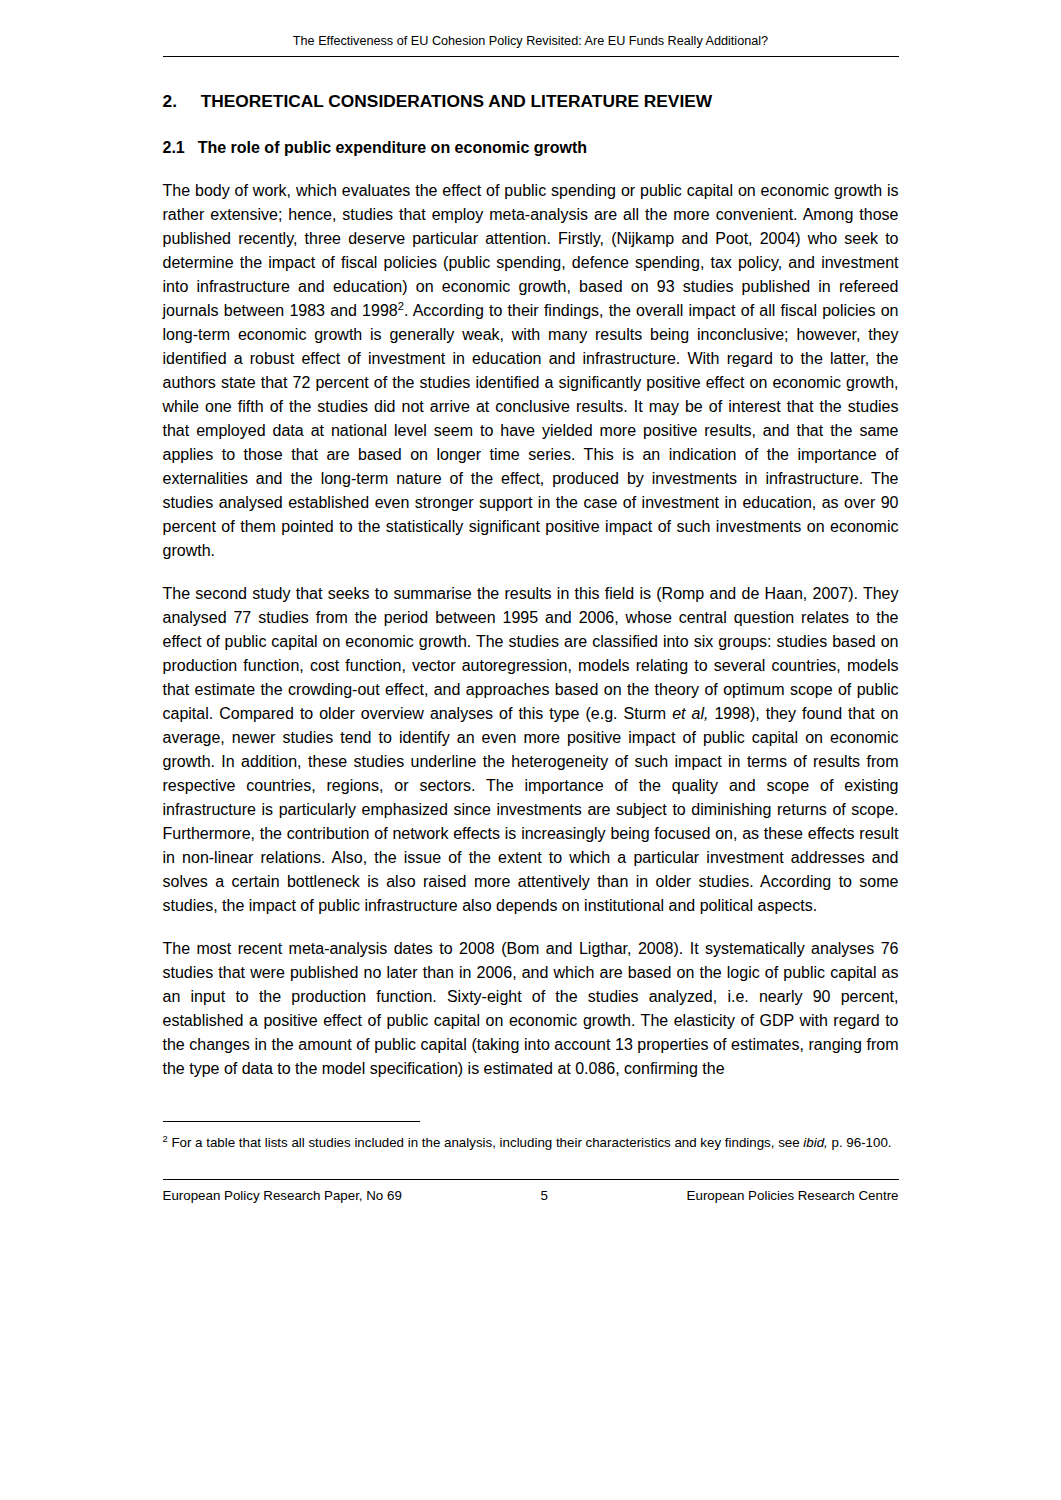The Effectiveness of EU Cohesion Policy Revisited: Are EU Funds Really Additional?
2. THEORETICAL CONSIDERATIONS AND LITERATURE REVIEW
2.1 The role of public expenditure on economic growth
The body of work, which evaluates the effect of public spending or public capital on economic growth is rather extensive; hence, studies that employ meta-analysis are all the more convenient. Among those published recently, three deserve particular attention. Firstly, (Nijkamp and Poot, 2004) who seek to determine the impact of fiscal policies (public spending, defence spending, tax policy, and investment into infrastructure and education) on economic growth, based on 93 studies published in refereed journals between 1983 and 19982. According to their findings, the overall impact of all fiscal policies on long-term economic growth is generally weak, with many results being inconclusive; however, they identified a robust effect of investment in education and infrastructure. With regard to the latter, the authors state that 72 percent of the studies identified a significantly positive effect on economic growth, while one fifth of the studies did not arrive at conclusive results. It may be of interest that the studies that employed data at national level seem to have yielded more positive results, and that the same applies to those that are based on longer time series. This is an indication of the importance of externalities and the long-term nature of the effect, produced by investments in infrastructure. The studies analysed established even stronger support in the case of investment in education, as over 90 percent of them pointed to the statistically significant positive impact of such investments on economic growth.
The second study that seeks to summarise the results in this field is (Romp and de Haan, 2007). They analysed 77 studies from the period between 1995 and 2006, whose central question relates to the effect of public capital on economic growth. The studies are classified into six groups: studies based on production function, cost function, vector autoregression, models relating to several countries, models that estimate the crowding-out effect, and approaches based on the theory of optimum scope of public capital. Compared to older overview analyses of this type (e.g. Sturm et al, 1998), they found that on average, newer studies tend to identify an even more positive impact of public capital on economic growth. In addition, these studies underline the heterogeneity of such impact in terms of results from respective countries, regions, or sectors. The importance of the quality and scope of existing infrastructure is particularly emphasized since investments are subject to diminishing returns of scope. Furthermore, the contribution of network effects is increasingly being focused on, as these effects result in non-linear relations. Also, the issue of the extent to which a particular investment addresses and solves a certain bottleneck is also raised more attentively than in older studies. According to some studies, the impact of public infrastructure also depends on institutional and political aspects.
The most recent meta-analysis dates to 2008 (Bom and Ligthar, 2008). It systematically analyses 76 studies that were published no later than in 2006, and which are based on the logic of public capital as an input to the production function. Sixty-eight of the studies analyzed, i.e. nearly 90 percent, established a positive effect of public capital on economic growth. The elasticity of GDP with regard to the changes in the amount of public capital (taking into account 13 properties of estimates, ranging from the type of data to the model specification) is estimated at 0.086, confirming the
2 For a table that lists all studies included in the analysis, including their characteristics and key findings, see ibid, p. 96-100.
European Policy Research Paper, No 69 5 European Policies Research Centre